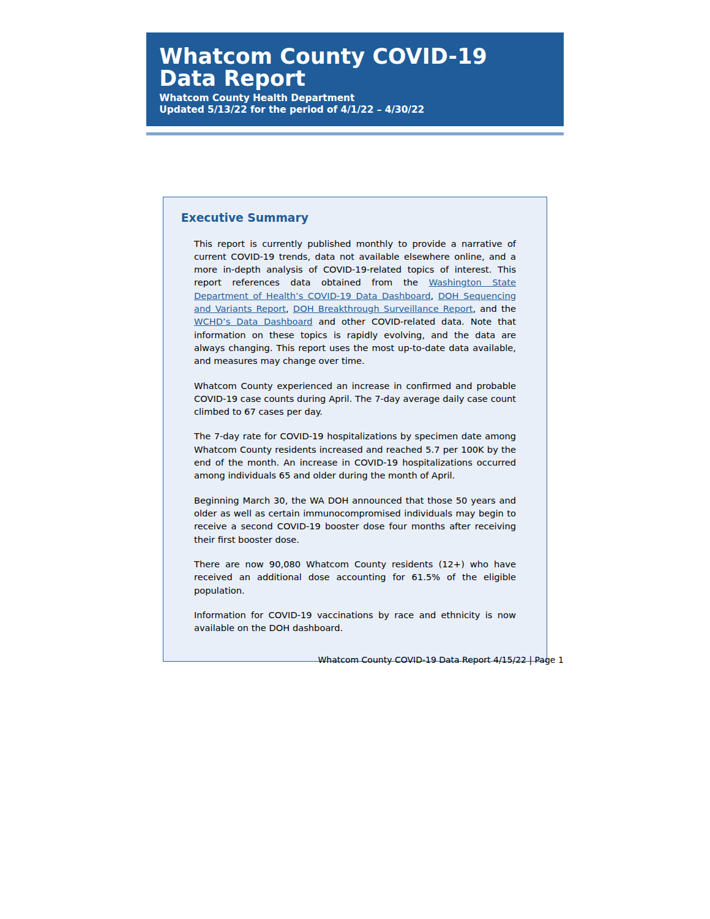Whatcom County COVID-19 Data Report
Whatcom County Health Department
Updated 5/13/22 for the period of 4/1/22 – 4/30/22
Executive Summary
This report is currently published monthly to provide a narrative of current COVID-19 trends, data not available elsewhere online, and a more in-depth analysis of COVID-19-related topics of interest. This report references data obtained from the Washington State Department of Health’s COVID-19 Data Dashboard, DOH Sequencing and Variants Report, DOH Breakthrough Surveillance Report, and the WCHD’s Data Dashboard and other COVID-related data. Note that information on these topics is rapidly evolving, and the data are always changing. This report uses the most up-to-date data available, and measures may change over time.
Whatcom County experienced an increase in confirmed and probable COVID-19 case counts during April. The 7-day average daily case count climbed to 67 cases per day.
The 7-day rate for COVID-19 hospitalizations by specimen date among Whatcom County residents increased and reached 5.7 per 100K by the end of the month. An increase in COVID-19 hospitalizations occurred among individuals 65 and older during the month of April.
Beginning March 30, the WA DOH announced that those 50 years and older as well as certain immunocompromised individuals may begin to receive a second COVID-19 booster dose four months after receiving their first booster dose.
There are now 90,080 Whatcom County residents (12+) who have received an additional dose accounting for 61.5% of the eligible population.
Information for COVID-19 vaccinations by race and ethnicity is now available on the DOH dashboard.
Whatcom County COVID-19 Data Report 4/15/22 | Page 1